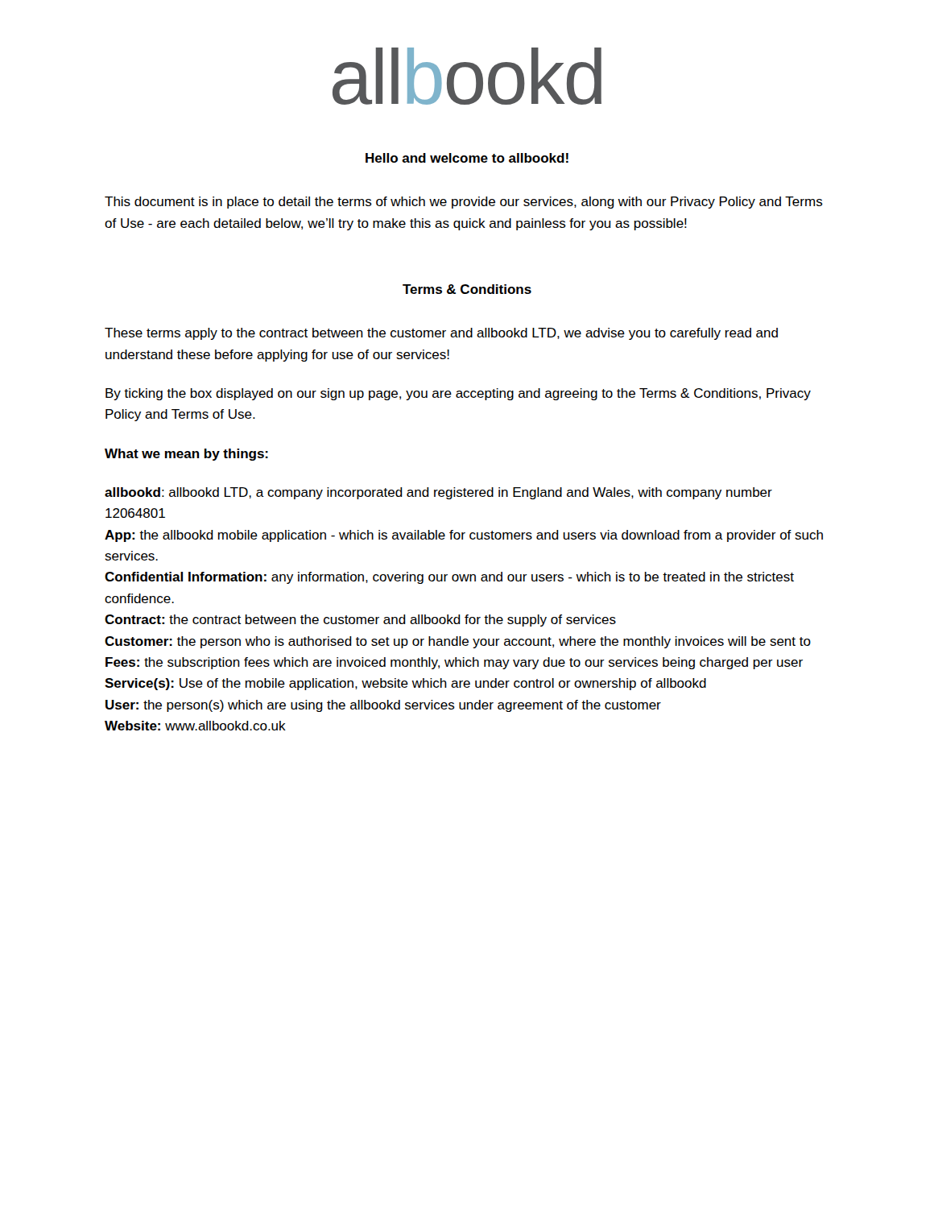allbookd
Hello and welcome to allbookd!
This document is in place to detail the terms of which we provide our services, along with our Privacy Policy and Terms of Use - are each detailed below, we’ll try to make this as quick and painless for you as possible!
Terms & Conditions
These terms apply to the contract between the customer and allbookd LTD, we advise you to carefully read and understand these before applying for use of our services!
By ticking the box displayed on our sign up page, you are accepting and agreeing to the Terms & Conditions, Privacy Policy and Terms of Use.
What we mean by things:
allbookd: allbookd LTD, a company incorporated and registered in England and Wales, with company number 12064801
App: the allbookd mobile application - which is available for customers and users via download from a provider of such services.
Confidential Information: any information, covering our own and our users - which is to be treated in the strictest confidence.
Contract: the contract between the customer and allbookd for the supply of services
Customer: the person who is authorised to set up or handle your account, where the monthly invoices will be sent to
Fees: the subscription fees which are invoiced monthly, which may vary due to our services being charged per user
Service(s): Use of the mobile application, website which are under control or ownership of allbookd
User: the person(s) which are using the allbookd services under agreement of the customer
Website: www.allbookd.co.uk